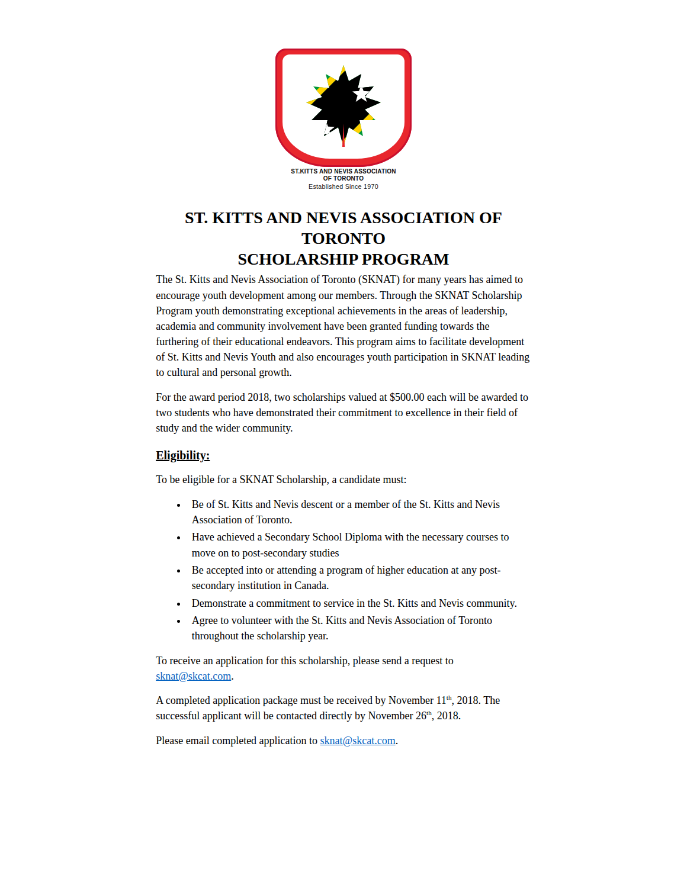ST.KITTS AND NEVIS ASSOCIATION
OF TORONTO
Established Since 1970
ST. KITTS AND NEVIS ASSOCIATION OF TORONTO SCHOLARSHIP PROGRAM
The St. Kitts and Nevis Association of Toronto (SKNAT) for many years has aimed to encourage youth development among our members. Through the SKNAT Scholarship Program youth demonstrating exceptional achievements in the areas of leadership, academia and community involvement have been granted funding towards the furthering of their educational endeavors. This program aims to facilitate development of St. Kitts and Nevis Youth and also encourages youth participation in SKNAT leading to cultural and personal growth.
For the award period 2018, two scholarships valued at $500.00 each will be awarded to two students who have demonstrated their commitment to excellence in their field of study and the wider community.
Eligibility:
To be eligible for a SKNAT Scholarship, a candidate must:
Be of St. Kitts and Nevis descent or a member of the St. Kitts and Nevis Association of Toronto.
Have achieved a Secondary School Diploma with the necessary courses to move on to post-secondary studies
Be accepted into or attending a program of higher education at any post-secondary institution in Canada.
Demonstrate a commitment to service in the St. Kitts and Nevis community.
Agree to volunteer with the St. Kitts and Nevis Association of Toronto throughout the scholarship year.
To receive an application for this scholarship, please send a request to sknat@skcat.com.
A completed application package must be received by November 11th, 2018. The successful applicant will be contacted directly by November 26th, 2018.
Please email completed application to sknat@skcat.com.